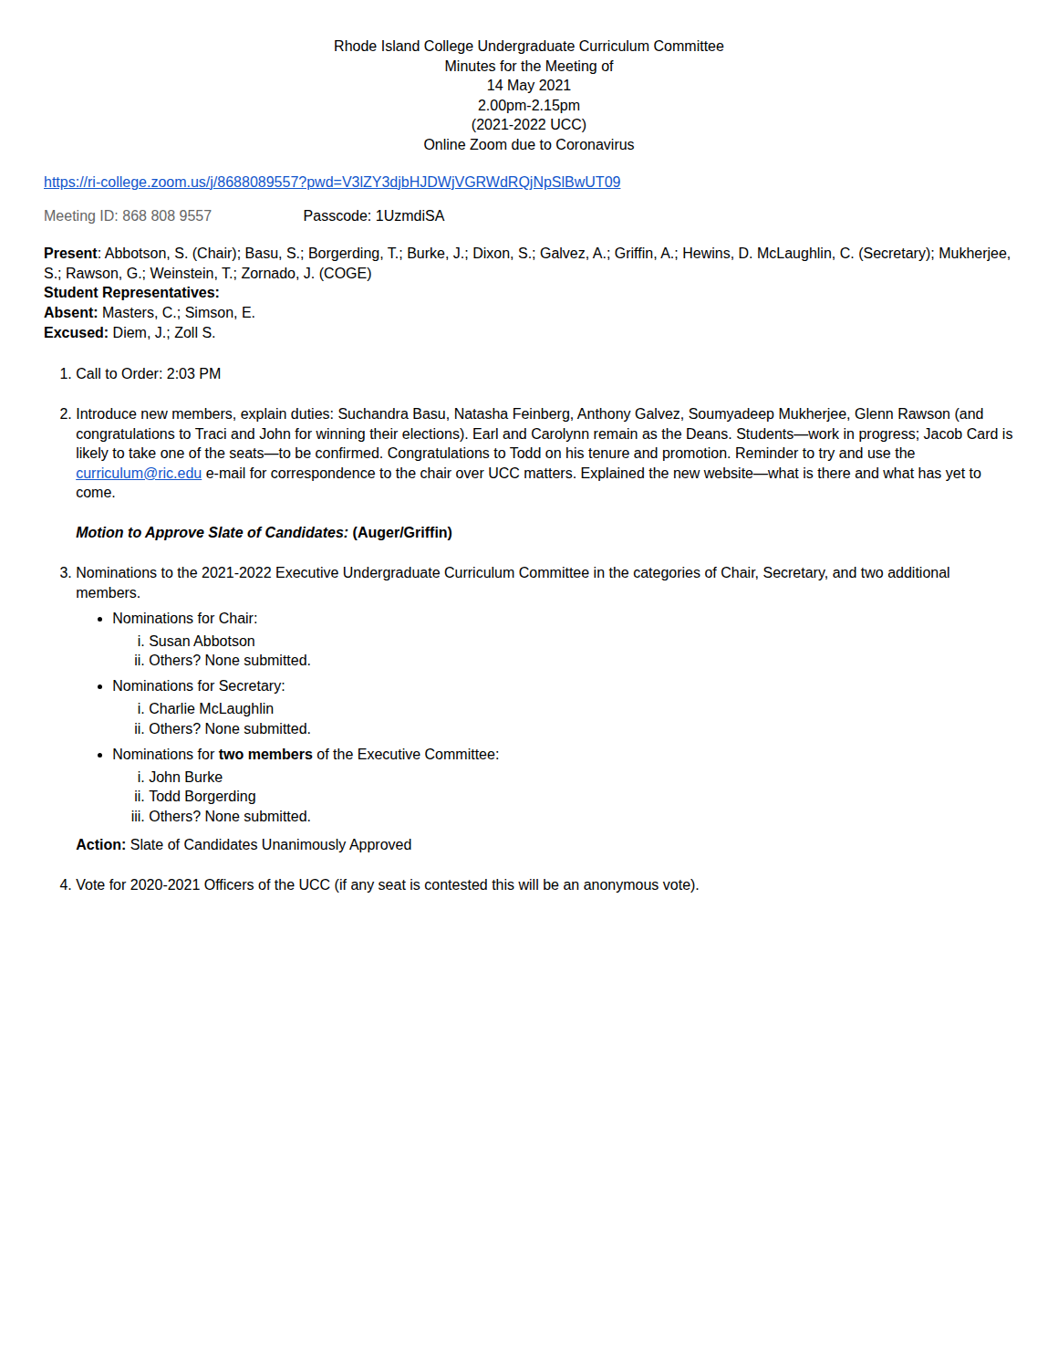Rhode Island College Undergraduate Curriculum Committee
Minutes for the Meeting of
14 May 2021
2.00pm-2.15pm
(2021-2022 UCC)
Online Zoom due to Coronavirus
https://ri-college.zoom.us/j/8688089557?pwd=V3lZY3djbHJDWjVGRWdRQjNpSlBwUT09
Meeting ID: 868 808 9557 Passcode: 1UzmdiSA
Present: Abbotson, S. (Chair); Basu, S.; Borgerding, T.; Burke, J.; Dixon, S.; Galvez, A.; Griffin, A.; Hewins, D. McLaughlin, C. (Secretary); Mukherjee, S.; Rawson, G.; Weinstein, T.; Zornado, J. (COGE)
Student Representatives:
Absent: Masters, C.; Simson, E.
Excused: Diem, J.; Zoll S.
Call to Order: 2:03 PM
Introduce new members, explain duties: Suchandra Basu, Natasha Feinberg, Anthony Galvez, Soumyadeep Mukherjee, Glenn Rawson (and congratulations to Traci and John for winning their elections). Earl and Carolynn remain as the Deans. Students—work in progress; Jacob Card is likely to take one of the seats—to be confirmed. Congratulations to Todd on his tenure and promotion. Reminder to try and use the curriculum@ric.edu e-mail for correspondence to the chair over UCC matters. Explained the new website—what is there and what has yet to come.
Motion to Approve Slate of Candidates: (Auger/Griffin)
Nominations to the 2021-2022 Executive Undergraduate Curriculum Committee in the categories of Chair, Secretary, and two additional members.
Nominations for Chair:
Susan Abbotson
Others? None submitted.
Nominations for Secretary:
Charlie McLaughlin
Others? None submitted.
Nominations for two members of the Executive Committee:
John Burke
Todd Borgerding
Others? None submitted.
Action: Slate of Candidates Unanimously Approved
Vote for 2020-2021 Officers of the UCC (if any seat is contested this will be an anonymous vote).